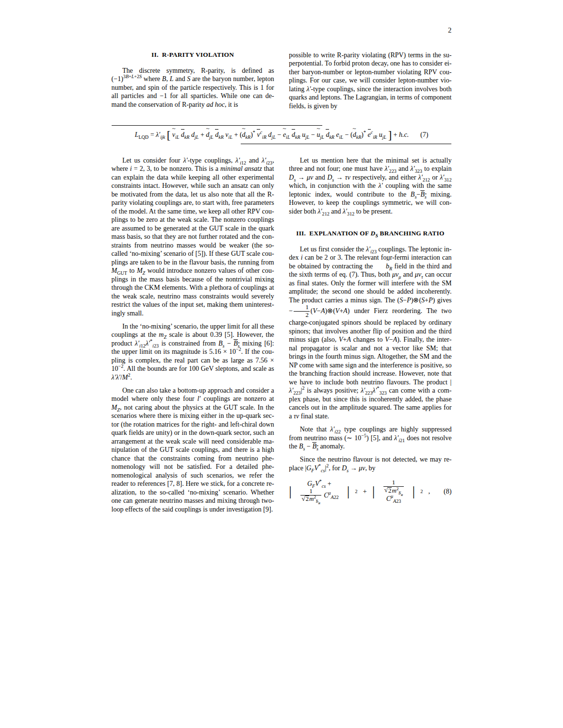2
II. R-PARITY VIOLATION
The discrete symmetry, R-parity, is defined as (−1)3B+L+2S where B, L and S are the baryon number, lepton number, and spin of the particle respectively. This is 1 for all particles and −1 for all sparticles. While one can demand the conservation of R-parity ad hoc, it is
possible to write R-parity violating (RPV) terms in the superpotential. To forbid proton decay, one has to consider either baryon-number or lepton-number violating RPV couplings. For our case, we will consider lepton-number violating λ′-type couplings, since the interaction involves both quarks and leptons. The Lagrangian, in terms of component fields, is given by
LLQD = λ′ijk [ νiL dkR djL + djL dkR νiL + (dkR)* νciR djL − eiL dkR ujL − ujL dkR eiL − (dkR)* eciR ujL ] + h.c.
(7)
Let us consider four λ′-type couplings, λ′i12 and λ′i23, where i = 2, 3, to be nonzero. This is a minimal ansatz that can explain the data while keeping all other experimental constraints intact. However, while such an ansatz can only be motivated from the data, let us also note that all the R-parity violating couplings are, to start with, free parameters of the model. At the same time, we keep all other RPV couplings to be zero at the weak scale. The nonzero couplings are assumed to be generated at the GUT scale in the quark mass basis, so that they are not further rotated and the constraints from neutrino masses would be weaker (the so-called ‘no-mixing’ scenario of [5]). If these GUT scale couplings are taken to be in the flavour basis, the running from MGUT to MZ would introduce nonzero values of other couplings in the mass basis because of the nontrivial mixing through the CKM elements. With a plethora of couplings at the weak scale, neutrino mass constraints would severely restrict the values of the input set, making them uninterestingly small.
In the ‘no-mixing’ scenario, the upper limit for all these couplings at the mZ scale is about 0.39 [5]. However, the product λ′i12λ′*i23 is constrained from Bs − Bs mixing [6]: the upper limit on its magnitude is 5.16 × 10−2. If the coupling is complex, the real part can be as large as 7.56 × 10−2. All the bounds are for 100 GeV sleptons, and scale as λ′λ′/M2.
One can also take a bottom-up approach and consider a model where only these four l′ couplings are nonzero at MZ, not caring about the physics at the GUT scale. In the scenarios where there is mixing either in the up-quark sector (the rotation matrices for the right- and left-chiral down quark fields are unity) or in the down-quark sector, such an arrangement at the weak scale will need considerable manipulation of the GUT scale couplings, and there is a high chance that the constraints coming from neutrino phenomenology will not be satisfied. For a detailed phenomenological analysis of such scenarios, we refer the reader to references [7, 8]. Here we stick, for a concrete realization, to the so-called ‘no-mixing’ scenario. Whether one can generate neutrino masses and mixing through two-loop effects of the said couplings is under investigation [9].
Let us mention here that the minimal set is actually three and not four; one must have λ′223 and λ′323 to explain Ds → μν and Ds → τν respectively, and either λ′212 or λ′312 which, in conjunction with the λ′ coupling with the same leptonic index, would contribute to the Bs−Bs mixing. However, to keep the couplings symmetric, we will consider both λ′212 and λ′312 to be present.
III. EXPLANATION OF Ds BRANCHING RATIO
Let us first consider the λ′i23 couplings. The leptonic index i can be 2 or 3. The relevant four-fermi interaction can be obtained by contracting the bR field in the third and the sixth terms of eq. (7). Thus, both μνμ and μντ can occur as final states. Only the former will interfere with the SM amplitude; the second one should be added incoherently. The product carries a minus sign. The (S−P)⊗(S+P) gives −12(V−A)⊗(V+A) under Fierz reordering. The two charge-conjugated spinors should be replaced by ordinary spinors; that involves another flip of position and the third minus sign (also, V+A changes to V−A). Finally, the internal propagator is scalar and not a vector like SM; that brings in the fourth minus sign. Altogether, the SM and the NP come with same sign and the interference is positive, so the branching fraction should increase. However, note that we have to include both neutrino flavours. The product |λ′223|2 is always positive; λ′223λ′*323 can come with a complex phase, but since this is incoherently added, the phase cancels out in the amplitude squared. The same applies for a τν final state.
Note that λ′i22 type couplings are highly suppressed from neutrino mass (∼ 10−5) [5], and λ′i21 does not resolve the Bs − Bs anomaly.
Since the neutrino flavour is not detected, we may replace |GFV*cs|2, for Ds → μν, by
| GFV*cs + 1 2 m2bR CμA22 |2 + | 1 2 m2bR CμA23 |2 , (8)